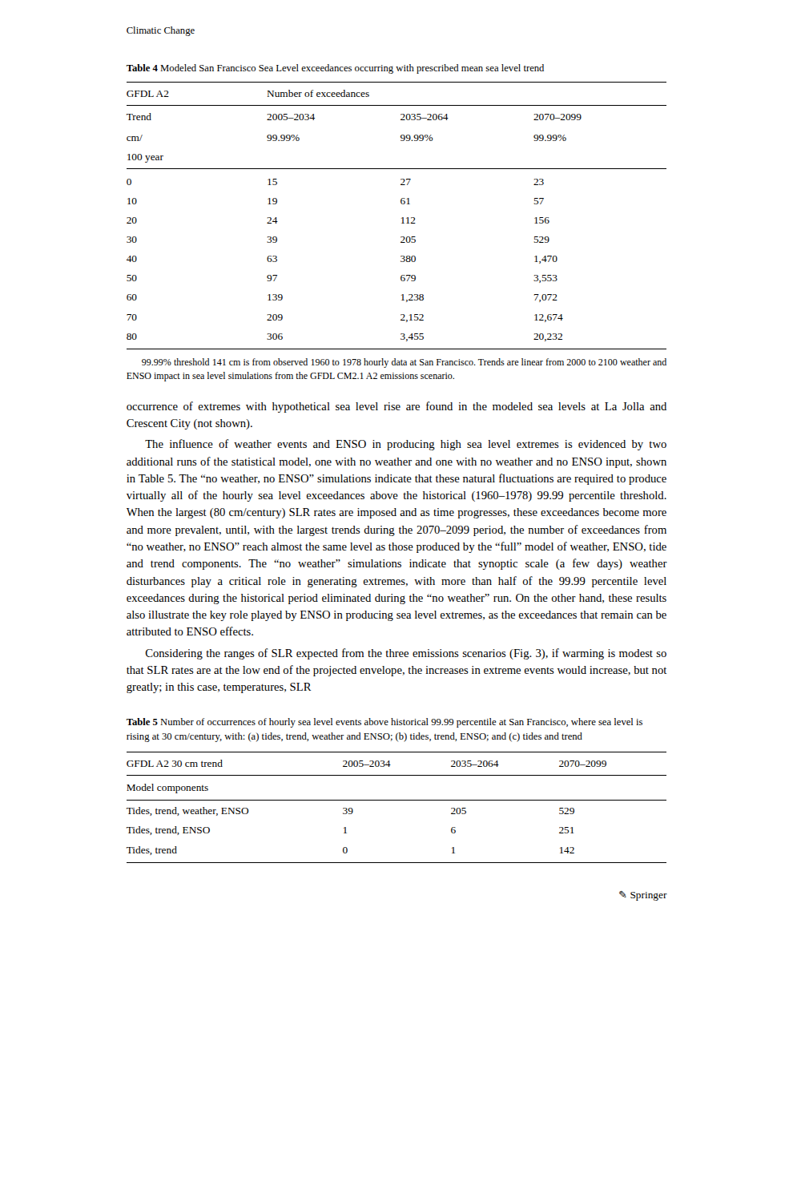Climatic Change
Table 4 Modeled San Francisco Sea Level exceedances occurring with prescribed mean sea level trend
| GFDL A2 | Number of exceedances |
| --- | --- |
| Trend | 2005–2034 | 2035–2064 | 2070–2099 |
| cm/ | 99.99% | 99.99% | 99.99% |
| 100 year | | | |
| 0 | 15 | 27 | 23 |
| 10 | 19 | 61 | 57 |
| 20 | 24 | 112 | 156 |
| 30 | 39 | 205 | 529 |
| 40 | 63 | 380 | 1,470 |
| 50 | 97 | 679 | 3,553 |
| 60 | 139 | 1,238 | 7,072 |
| 70 | 209 | 2,152 | 12,674 |
| 80 | 306 | 3,455 | 20,232 |
99.99% threshold 141 cm is from observed 1960 to 1978 hourly data at San Francisco. Trends are linear from 2000 to 2100 weather and ENSO impact in sea level simulations from the GFDL CM2.1 A2 emissions scenario.
occurrence of extremes with hypothetical sea level rise are found in the modeled sea levels at La Jolla and Crescent City (not shown).
The influence of weather events and ENSO in producing high sea level extremes is evidenced by two additional runs of the statistical model, one with no weather and one with no weather and no ENSO input, shown in Table 5. The “no weather, no ENSO” simulations indicate that these natural fluctuations are required to produce virtually all of the hourly sea level exceedances above the historical (1960–1978) 99.99 percentile threshold. When the largest (80 cm/century) SLR rates are imposed and as time progresses, these exceedances become more and more prevalent, until, with the largest trends during the 2070–2099 period, the number of exceedances from “no weather, no ENSO” reach almost the same level as those produced by the “full” model of weather, ENSO, tide and trend components. The “no weather” simulations indicate that synoptic scale (a few days) weather disturbances play a critical role in generating extremes, with more than half of the 99.99 percentile level exceedances during the historical period eliminated during the “no weather” run. On the other hand, these results also illustrate the key role played by ENSO in producing sea level extremes, as the exceedances that remain can be attributed to ENSO effects.
Considering the ranges of SLR expected from the three emissions scenarios (Fig. 3), if warming is modest so that SLR rates are at the low end of the projected envelope, the increases in extreme events would increase, but not greatly; in this case, temperatures, SLR
Table 5 Number of occurrences of hourly sea level events above historical 99.99 percentile at San Francisco, where sea level is rising at 30 cm/century, with: (a) tides, trend, weather and ENSO; (b) tides, trend, ENSO; and (c) tides and trend
| GFDL A2 30 cm trend | 2005–2034 | 2035–2064 | 2070–2099 |
| --- | --- | --- | --- |
| Model components | | | |
| Tides, trend, weather, ENSO | 39 | 205 | 529 |
| Tides, trend, ENSO | 1 | 6 | 251 |
| Tides, trend | 0 | 1 | 142 |
✎ Springer